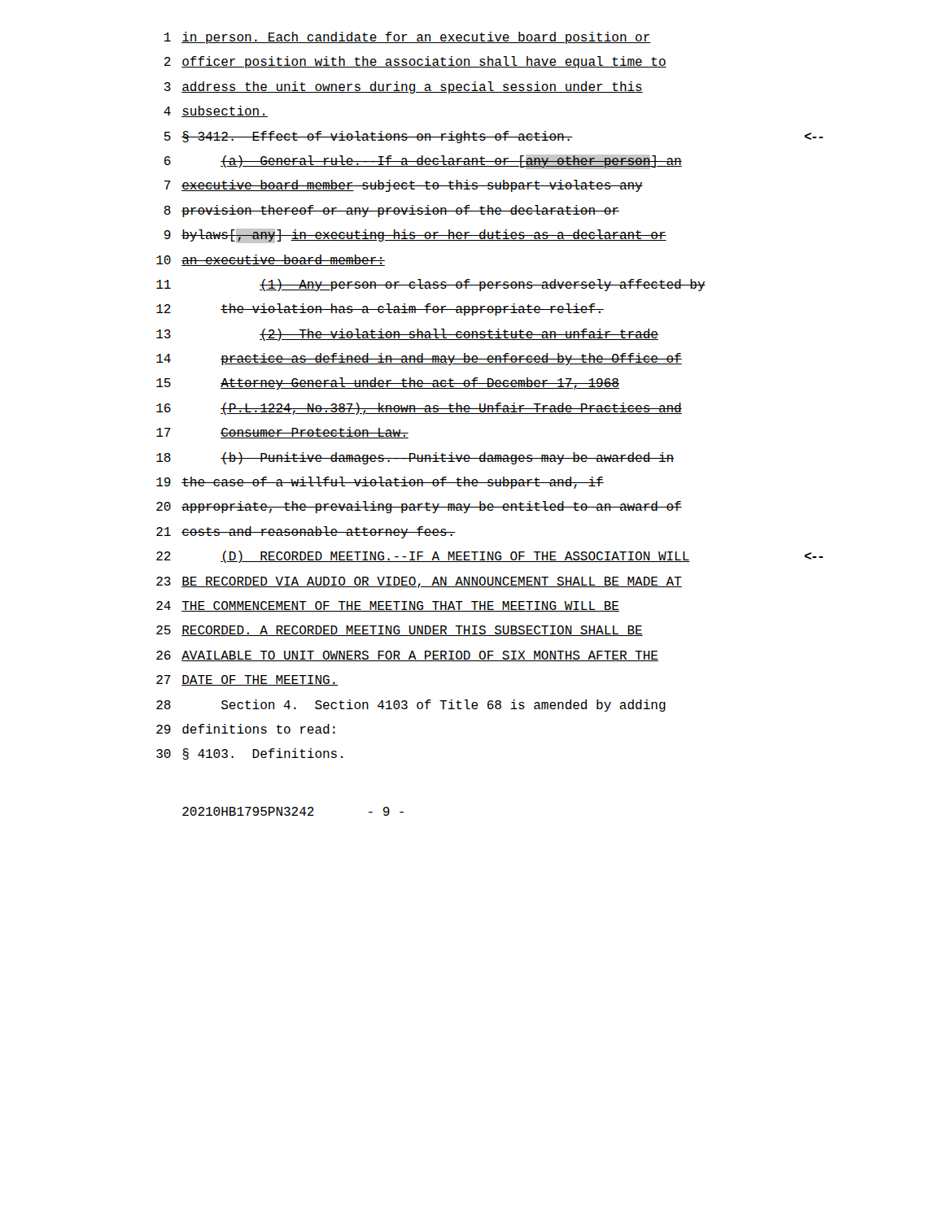in person. Each candidate for an executive board position or
officer position with the association shall have equal time to
address the unit owners during a special session under this
subsection.
§ 3412. Effect of violations on rights of action.<--
(a) General rule.--If a declarant or [any other person] an
executive board member subject to this subpart violates any
provision thereof or any provision of the declaration or
bylaws[, any] in executing his or her duties as a declarant or
an executive board member:
(1) Any person or class of persons adversely affected by
the violation has a claim for appropriate relief.
(2) The violation shall constitute an unfair trade
practice as defined in and may be enforced by the Office of
Attorney General under the act of December 17, 1968
(P.L.1224, No.387), known as the Unfair Trade Practices and
Consumer Protection Law.
(b) Punitive damages.--Punitive damages may be awarded in
the case of a willful violation of the subpart and, if
appropriate, the prevailing party may be entitled to an award of
costs and reasonable attorney fees.
(D) RECORDED MEETING.--IF A MEETING OF THE ASSOCIATION WILL<--
BE RECORDED VIA AUDIO OR VIDEO, AN ANNOUNCEMENT SHALL BE MADE AT
THE COMMENCEMENT OF THE MEETING THAT THE MEETING WILL BE
RECORDED. A RECORDED MEETING UNDER THIS SUBSECTION SHALL BE
AVAILABLE TO UNIT OWNERS FOR A PERIOD OF SIX MONTHS AFTER THE
DATE OF THE MEETING.
Section 4. Section 4103 of Title 68 is amended by adding
definitions to read:
§ 4103. Definitions.
20210HB1795PN3242- 9 -